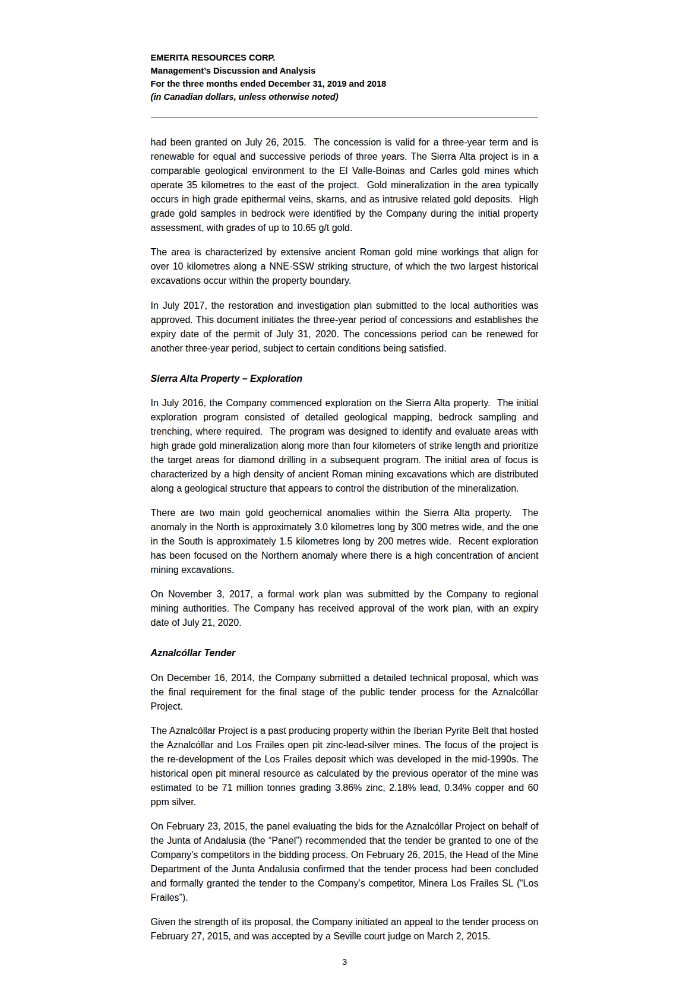EMERITA RESOURCES CORP.
Management’s Discussion and Analysis
For the three months ended December 31, 2019 and 2018
(in Canadian dollars, unless otherwise noted)
had been granted on July 26, 2015. The concession is valid for a three-year term and is renewable for equal and successive periods of three years. The Sierra Alta project is in a comparable geological environment to the El Valle-Boinas and Carles gold mines which operate 35 kilometres to the east of the project. Gold mineralization in the area typically occurs in high grade epithermal veins, skarns, and as intrusive related gold deposits. High grade gold samples in bedrock were identified by the Company during the initial property assessment, with grades of up to 10.65 g/t gold.
The area is characterized by extensive ancient Roman gold mine workings that align for over 10 kilometres along a NNE-SSW striking structure, of which the two largest historical excavations occur within the property boundary.
In July 2017, the restoration and investigation plan submitted to the local authorities was approved. This document initiates the three-year period of concessions and establishes the expiry date of the permit of July 31, 2020. The concessions period can be renewed for another three-year period, subject to certain conditions being satisfied.
Sierra Alta Property – Exploration
In July 2016, the Company commenced exploration on the Sierra Alta property. The initial exploration program consisted of detailed geological mapping, bedrock sampling and trenching, where required. The program was designed to identify and evaluate areas with high grade gold mineralization along more than four kilometers of strike length and prioritize the target areas for diamond drilling in a subsequent program. The initial area of focus is characterized by a high density of ancient Roman mining excavations which are distributed along a geological structure that appears to control the distribution of the mineralization.
There are two main gold geochemical anomalies within the Sierra Alta property. The anomaly in the North is approximately 3.0 kilometres long by 300 metres wide, and the one in the South is approximately 1.5 kilometres long by 200 metres wide. Recent exploration has been focused on the Northern anomaly where there is a high concentration of ancient mining excavations.
On November 3, 2017, a formal work plan was submitted by the Company to regional mining authorities. The Company has received approval of the work plan, with an expiry date of July 21, 2020.
Aznalcóllar Tender
On December 16, 2014, the Company submitted a detailed technical proposal, which was the final requirement for the final stage of the public tender process for the Aznalcóllar Project.
The Aznalcóllar Project is a past producing property within the Iberian Pyrite Belt that hosted the Aznalcóllar and Los Frailes open pit zinc-lead-silver mines. The focus of the project is the re-development of the Los Frailes deposit which was developed in the mid-1990s. The historical open pit mineral resource as calculated by the previous operator of the mine was estimated to be 71 million tonnes grading 3.86% zinc, 2.18% lead, 0.34% copper and 60 ppm silver.
On February 23, 2015, the panel evaluating the bids for the Aznalcóllar Project on behalf of the Junta of Andalusia (the “Panel”) recommended that the tender be granted to one of the Company’s competitors in the bidding process. On February 26, 2015, the Head of the Mine Department of the Junta Andalusia confirmed that the tender process had been concluded and formally granted the tender to the Company’s competitor, Minera Los Frailes SL (“Los Frailes”).
Given the strength of its proposal, the Company initiated an appeal to the tender process on February 27, 2015, and was accepted by a Seville court judge on March 2, 2015.
3